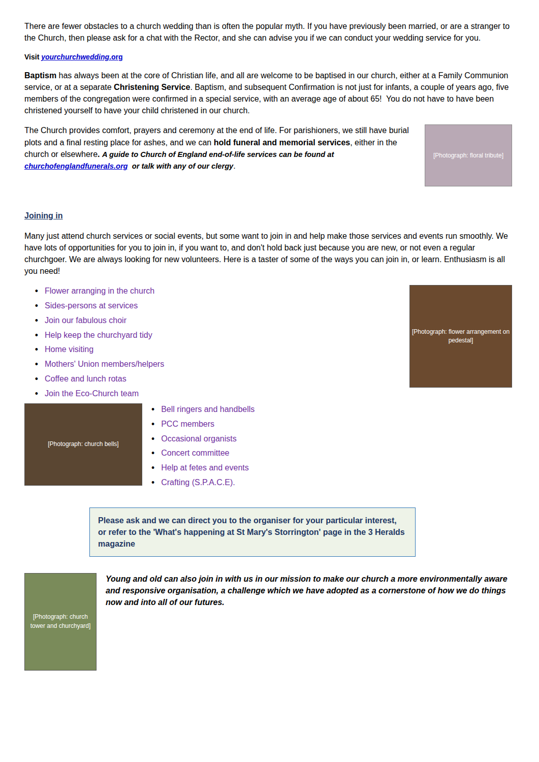There are fewer obstacles to a church wedding than is often the popular myth. If you have previously been married, or are a stranger to the Church, then please ask for a chat with the Rector, and she can advise you if we can conduct your wedding service for you.
Visit yourchurchwedding.org
Baptism has always been at the core of Christian life, and all are welcome to be baptised in our church, either at a Family Communion service, or at a separate Christening Service. Baptism, and subsequent Confirmation is not just for infants, a couple of years ago, five members of the congregation were confirmed in a special service, with an average age of about 65! You do not have to have been christened yourself to have your child christened in our church.
[Photograph: floral tribute]
The Church provides comfort, prayers and ceremony at the end of life. For parishioners, we still have burial plots and a final resting place for ashes, and we can hold funeral and memorial services, either in the church or elsewhere. A guide to Church of England end-of-life services can be found at churchofenglandfunerals.org or talk with any of our clergy.
Joining in
Many just attend church services or social events, but some want to join in and help make those services and events run smoothly. We have lots of opportunities for you to join in, if you want to, and don't hold back just because you are new, or not even a regular churchgoer. We are always looking for new volunteers. Here is a taster of some of the ways you can join in, or learn. Enthusiasm is all you need!
[Photograph: flower arrangement on pedestal]
Flower arranging in the church
Sides-persons at services
Join our fabulous choir
Help keep the churchyard tidy
Home visiting
Mothers' Union members/helpers
Coffee and lunch rotas
Join the Eco-Church team
[Photograph: church bells]
Bell ringers and handbells
PCC members
Occasional organists
Concert committee
Help at fetes and events
Crafting (S.P.A.C.E).
Please ask and we can direct you to the organiser for your particular interest, or refer to the 'What's happening at St Mary's Storrington' page in the 3 Heralds magazine
[Photograph: church tower and churchyard]
Young and old can also join in with us in our mission to make our church a more environmentally aware and responsive organisation, a challenge which we have adopted as a cornerstone of how we do things now and into all of our futures.